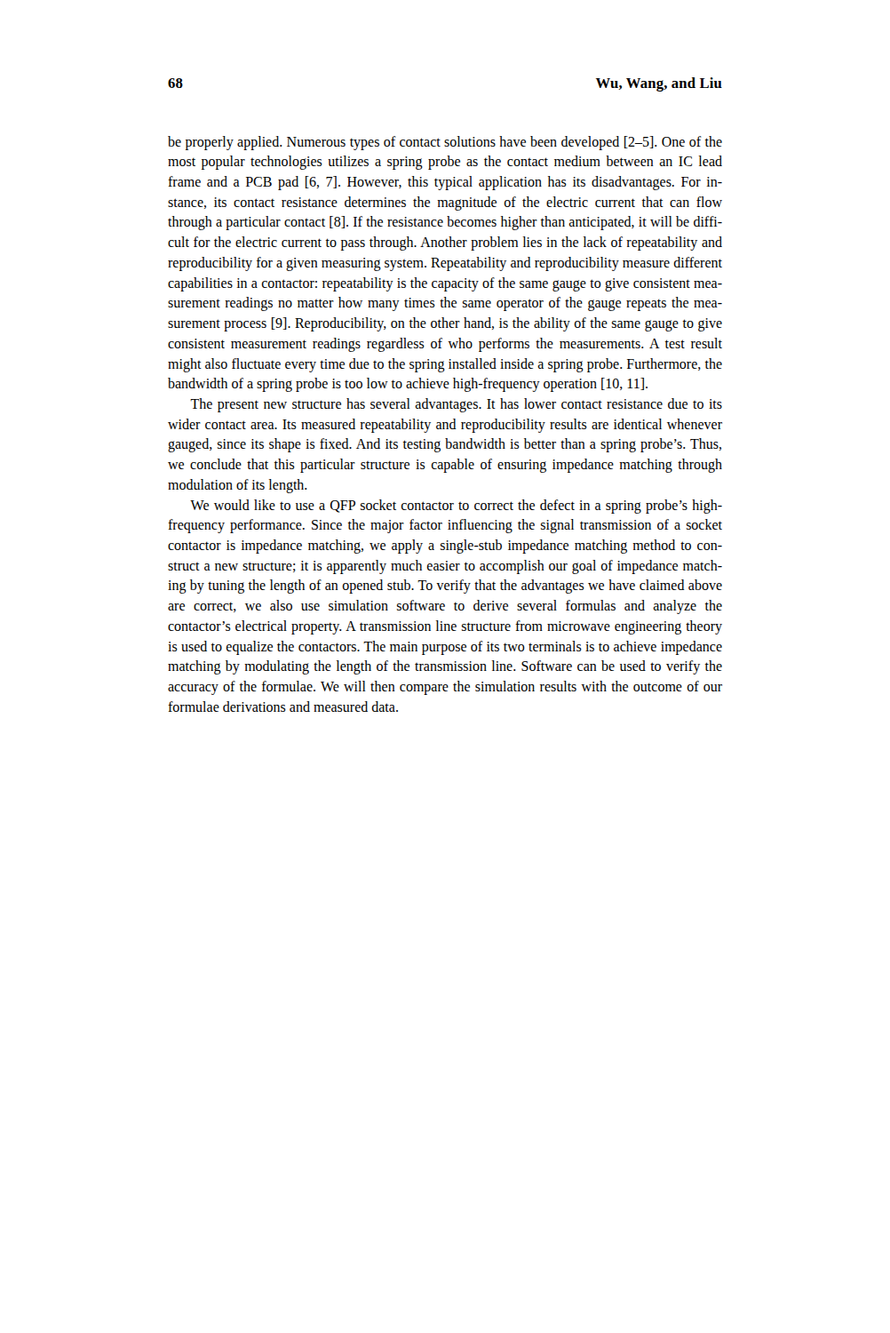68 Wu, Wang, and Liu
be properly applied. Numerous types of contact solutions have been developed [2–5]. One of the most popular technologies utilizes a spring probe as the contact medium between an IC lead frame and a PCB pad [6, 7]. However, this typical application has its disadvantages. For instance, its contact resistance determines the magnitude of the electric current that can flow through a particular contact [8]. If the resistance becomes higher than anticipated, it will be difficult for the electric current to pass through. Another problem lies in the lack of repeatability and reproducibility for a given measuring system. Repeatability and reproducibility measure different capabilities in a contactor: repeatability is the capacity of the same gauge to give consistent measurement readings no matter how many times the same operator of the gauge repeats the measurement process [9]. Reproducibility, on the other hand, is the ability of the same gauge to give consistent measurement readings regardless of who performs the measurements. A test result might also fluctuate every time due to the spring installed inside a spring probe. Furthermore, the bandwidth of a spring probe is too low to achieve high-frequency operation [10, 11].
The present new structure has several advantages. It has lower contact resistance due to its wider contact area. Its measured repeatability and reproducibility results are identical whenever gauged, since its shape is fixed. And its testing bandwidth is better than a spring probe’s. Thus, we conclude that this particular structure is capable of ensuring impedance matching through modulation of its length.
We would like to use a QFP socket contactor to correct the defect in a spring probe’s high-frequency performance. Since the major factor influencing the signal transmission of a socket contactor is impedance matching, we apply a single-stub impedance matching method to construct a new structure; it is apparently much easier to accomplish our goal of impedance matching by tuning the length of an opened stub. To verify that the advantages we have claimed above are correct, we also use simulation software to derive several formulas and analyze the contactor’s electrical property. A transmission line structure from microwave engineering theory is used to equalize the contactors. The main purpose of its two terminals is to achieve impedance matching by modulating the length of the transmission line. Software can be used to verify the accuracy of the formulae. We will then compare the simulation results with the outcome of our formulae derivations and measured data.